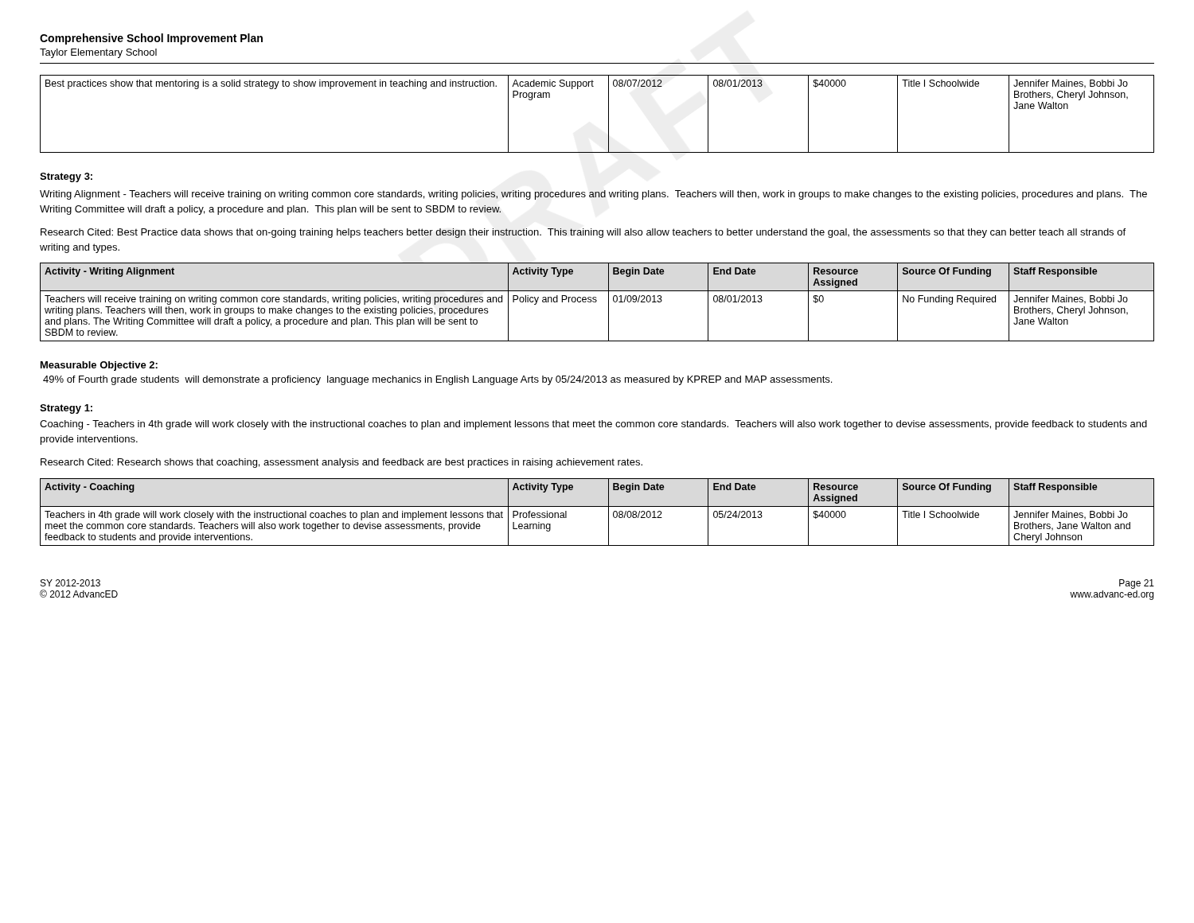DRAFT
Comprehensive School Improvement Plan
Taylor Elementary School
| Best practices show that mentoring is a solid strategy to show improvement in teaching and instruction. | Academic Support Program | 08/07/2012 | 08/01/2013 | $40000 | Title I Schoolwide | Jennifer Maines, Bobbi Jo Brothers, Cheryl Johnson, Jane Walton |
Strategy 3:
Writing Alignment - Teachers will receive training on writing common core standards, writing policies, writing procedures and writing plans. Teachers will then, work in groups to make changes to the existing policies, procedures and plans. The Writing Committee will draft a policy, a procedure and plan. This plan will be sent to SBDM to review.
Research Cited: Best Practice data shows that on-going training helps teachers better design their instruction. This training will also allow teachers to better understand the goal, the assessments so that they can better teach all strands of writing and types.
| Activity - Writing Alignment | Activity Type | Begin Date | End Date | Resource Assigned | Source Of Funding | Staff Responsible |
| --- | --- | --- | --- | --- | --- | --- |
| Teachers will receive training on writing common core standards, writing policies, writing procedures and writing plans. Teachers will then, work in groups to make changes to the existing policies, procedures and plans. The Writing Committee will draft a policy, a procedure and plan. This plan will be sent to SBDM to review. | Policy and Process | 01/09/2013 | 08/01/2013 | $0 | No Funding Required | Jennifer Maines, Bobbi Jo Brothers, Cheryl Johnson, Jane Walton |
Measurable Objective 2:
49% of Fourth grade students will demonstrate a proficiency language mechanics in English Language Arts by 05/24/2013 as measured by KPREP and MAP assessments.
Strategy 1:
Coaching - Teachers in 4th grade will work closely with the instructional coaches to plan and implement lessons that meet the common core standards. Teachers will also work together to devise assessments, provide feedback to students and provide interventions.
Research Cited: Research shows that coaching, assessment analysis and feedback are best practices in raising achievement rates.
| Activity - Coaching | Activity Type | Begin Date | End Date | Resource Assigned | Source Of Funding | Staff Responsible |
| --- | --- | --- | --- | --- | --- | --- |
| Teachers in 4th grade will work closely with the instructional coaches to plan and implement lessons that meet the common core standards. Teachers will also work together to devise assessments, provide feedback to students and provide interventions. | Professional Learning | 08/08/2012 | 05/24/2013 | $40000 | Title I Schoolwide | Jennifer Maines, Bobbi Jo Brothers, Jane Walton and Cheryl Johnson |
SY 2012-2013
© 2012 AdvancED
Page 21
www.advanc-ed.org